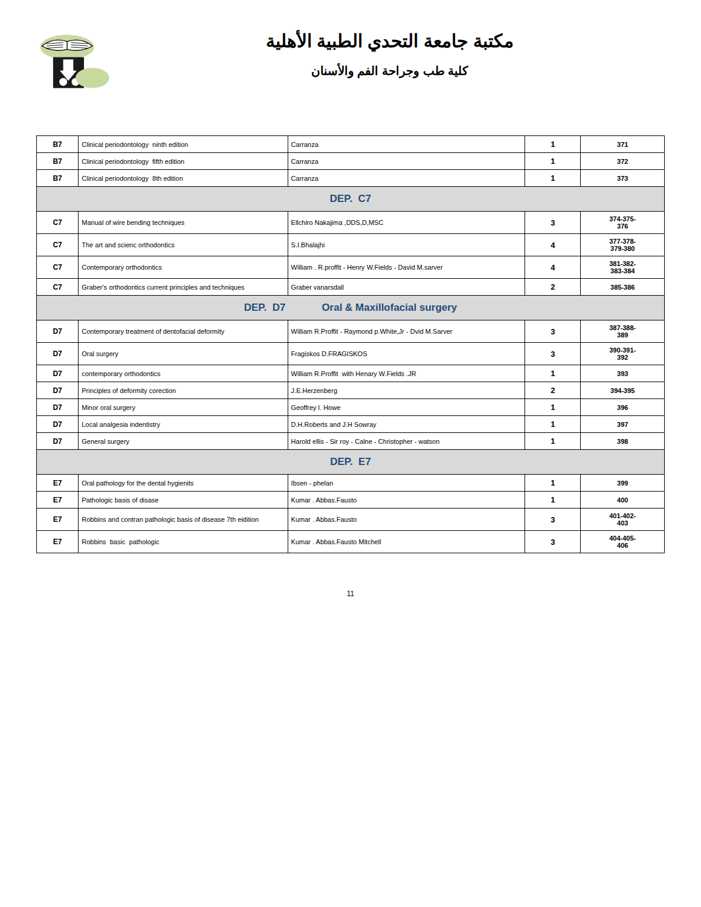مكتبة جامعة التحدي الطبية الأهلية
كلية طب وجراحة الفم والأسنان
| B7 | Clinical periodontology ninth edition | Carranza | 1 | 371 |
| B7 | Clinical periodontology fifth edition | Carranza | 1 | 372 |
| B7 | Clinical periodontology 8th edition | Carranza | 1 | 373 |
| DEP. C7 |
| C7 | Manual of wire bending techniques | Ellchiro Nakajima ,DDS,D,MSC | 3 | 374-375- 376 |
| C7 | The art and scienc orthodontics | S.I.Bhalajhi | 4 | 377-378- 379-380 |
| C7 | Contemporary orthodontics | William . R.proffit - Henry W.Fields - David M.sarver | 4 | 381-382- 383-384 |
| C7 | Graber's orthodontics current principles and techniques | Graber vanarsdall | 2 | 385-386 |
| DEP. D7 Oral & Maxillofacial surgery |
| D7 | Contemporary treatment of dentofacial deformity | William R.Proffit - Raymond p.White,Jr - Dvid M.Sarver | 3 | 387-388- 389 |
| D7 | Oral surgery | Fragiskos D.FRAGISKOS | 3 | 390-391- 392 |
| D7 | contemporary orthodontics | William R.Proffit with Henary W.Fields .JR | 1 | 393 |
| D7 | Principles of deformity corection | J.E.Herzenberg | 2 | 394-395 |
| D7 | Minor oral surgery | Geoffrey l. Howe | 1 | 396 |
| D7 | Local analgesia indentistry | D.H.Roberts and J.H Sowray | 1 | 397 |
| D7 | General surgery | Harold ellis - Sir roy - Calne - Christopher - watson | 1 | 398 |
| DEP. E7 |
| E7 | Oral pathology for the dental hygienits | Ibsen - phelan | 1 | 399 |
| E7 | Pathologic basis of disase | Kumar . Abbas.Fausto | 1 | 400 |
| E7 | Robbins and contran pathologic basis of disease 7th eidition | Kumar . Abbas.Fausto | 3 | 401-402- 403 |
| E7 | Robbins basic pathologic | Kumar . Abbas.Fausto Mitchell | 3 | 404-405- 406 |
11